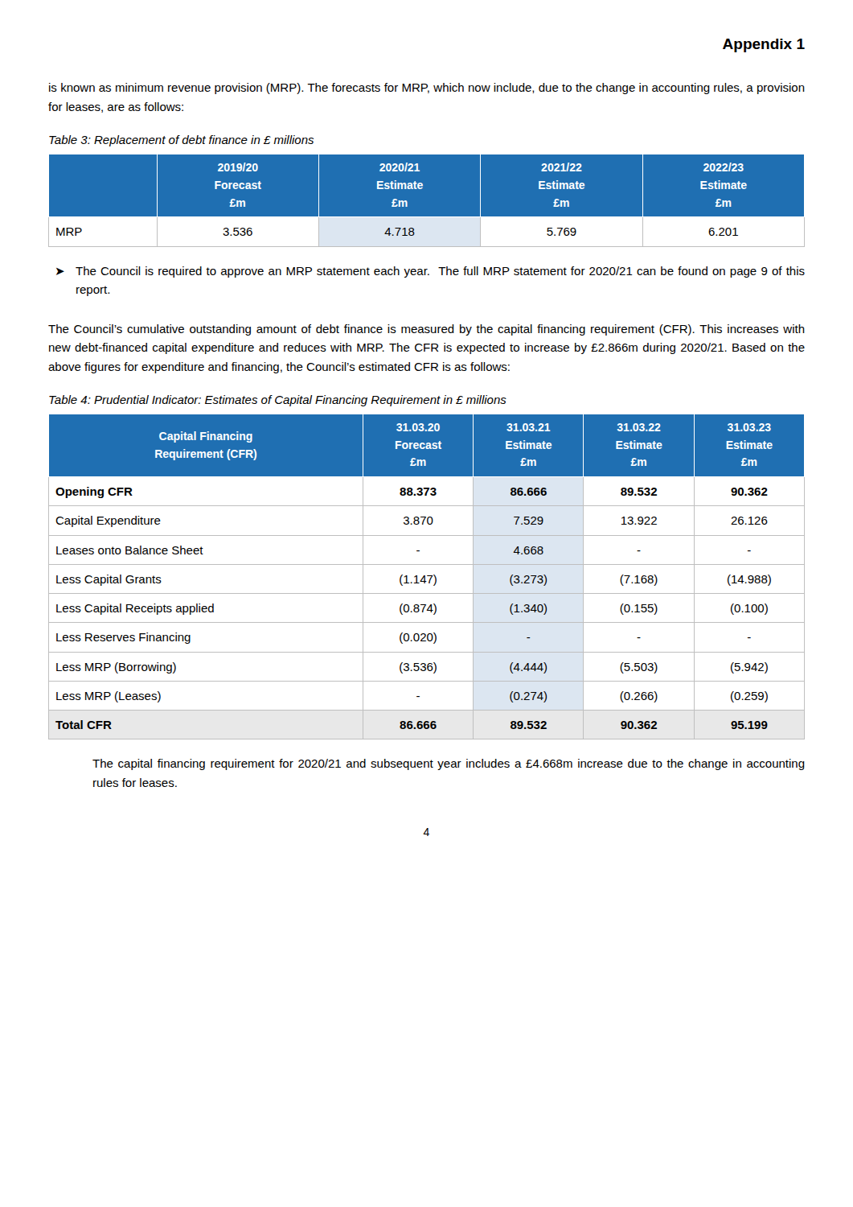Appendix 1
is known as minimum revenue provision (MRP). The forecasts for MRP, which now include, due to the change in accounting rules, a provision for leases, are as follows:
Table 3: Replacement of debt finance in £ millions
| | 2019/20 Forecast £m | 2020/21 Estimate £m | 2021/22 Estimate £m | 2022/23 Estimate £m |
| --- | --- | --- | --- | --- |
| MRP | 3.536 | 4.718 | 5.769 | 6.201 |
The Council is required to approve an MRP statement each year. The full MRP statement for 2020/21 can be found on page 9 of this report.
The Council’s cumulative outstanding amount of debt finance is measured by the capital financing requirement (CFR). This increases with new debt-financed capital expenditure and reduces with MRP. The CFR is expected to increase by £2.866m during 2020/21. Based on the above figures for expenditure and financing, the Council’s estimated CFR is as follows:
Table 4: Prudential Indicator: Estimates of Capital Financing Requirement in £ millions
| Capital Financing Requirement (CFR) | 31.03.20 Forecast £m | 31.03.21 Estimate £m | 31.03.22 Estimate £m | 31.03.23 Estimate £m |
| --- | --- | --- | --- | --- |
| Opening CFR | 88.373 | 86.666 | 89.532 | 90.362 |
| Capital Expenditure | 3.870 | 7.529 | 13.922 | 26.126 |
| Leases onto Balance Sheet | - | 4.668 | - | - |
| Less Capital Grants | (1.147) | (3.273) | (7.168) | (14.988) |
| Less Capital Receipts applied | (0.874) | (1.340) | (0.155) | (0.100) |
| Less Reserves Financing | (0.020) | - | - | - |
| Less MRP (Borrowing) | (3.536) | (4.444) | (5.503) | (5.942) |
| Less MRP (Leases) | - | (0.274) | (0.266) | (0.259) |
| Total CFR | 86.666 | 89.532 | 90.362 | 95.199 |
The capital financing requirement for 2020/21 and subsequent year includes a £4.668m increase due to the change in accounting rules for leases.
4